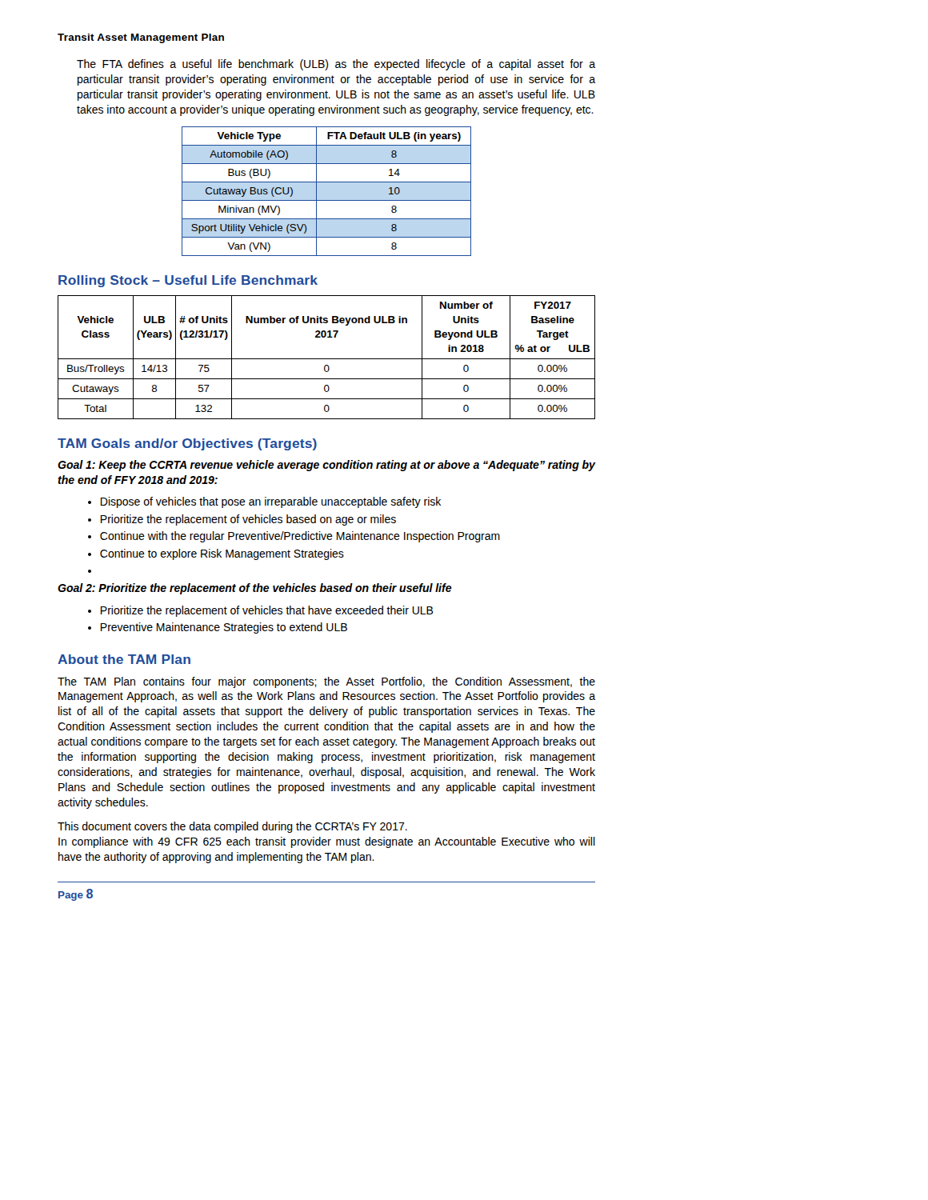Transit Asset Management Plan
The FTA defines a useful life benchmark (ULB) as the expected lifecycle of a capital asset for a particular transit provider’s operating environment or the acceptable period of use in service for a particular transit provider’s operating environment. ULB is not the same as an asset’s useful life. ULB takes into account a provider’s unique operating environment such as geography, service frequency, etc.
| Vehicle Type | FTA Default ULB (in years) |
| --- | --- |
| Automobile (AO) | 8 |
| Bus (BU) | 14 |
| Cutaway Bus (CU) | 10 |
| Minivan (MV) | 8 |
| Sport Utility Vehicle (SV) | 8 |
| Van (VN) | 8 |
Rolling Stock – Useful Life Benchmark
| Vehicle Class | ULB (Years) | # of Units (12/31/17) | Number of Units Beyond ULB in 2017 | Number of Units Beyond ULB in 2018 | FY2017 Baseline Target % at or ULB |
| --- | --- | --- | --- | --- | --- |
| Bus/Trolleys | 14/13 | 75 | 0 | 0 | 0.00% |
| Cutaways | 8 | 57 | 0 | 0 | 0.00% |
| Total | | 132 | 0 | 0 | 0.00% |
TAM Goals and/or Objectives (Targets)
Goal 1: Keep the CCRTA revenue vehicle average condition rating at or above a “Adequate” rating by the end of FFY 2018 and 2019:
Dispose of vehicles that pose an irreparable unacceptable safety risk
Prioritize the replacement of vehicles based on age or miles
Continue with the regular Preventive/Predictive Maintenance Inspection Program
Continue to explore Risk Management Strategies
Goal 2: Prioritize the replacement of the vehicles based on their useful life
Prioritize the replacement of vehicles that have exceeded their ULB
Preventive Maintenance Strategies to extend ULB
About the TAM Plan
The TAM Plan contains four major components; the Asset Portfolio, the Condition Assessment, the Management Approach, as well as the Work Plans and Resources section. The Asset Portfolio provides a list of all of the capital assets that support the delivery of public transportation services in Texas. The Condition Assessment section includes the current condition that the capital assets are in and how the actual conditions compare to the targets set for each asset category. The Management Approach breaks out the information supporting the decision making process, investment prioritization, risk management considerations, and strategies for maintenance, overhaul, disposal, acquisition, and renewal. The Work Plans and Schedule section outlines the proposed investments and any applicable capital investment activity schedules.
This document covers the data compiled during the CCRTA’s FY 2017.
In compliance with 49 CFR 625 each transit provider must designate an Accountable Executive who will have the authority of approving and implementing the TAM plan.
Page 8